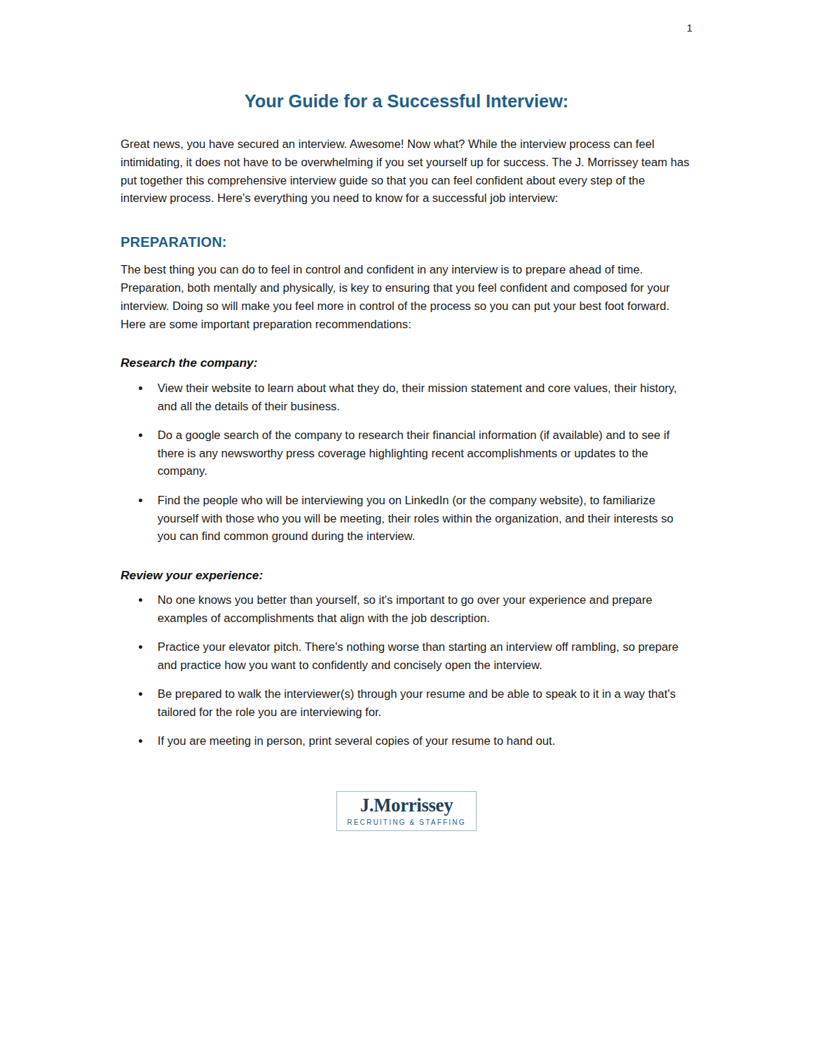1
Your Guide for a Successful Interview:
Great news, you have secured an interview. Awesome! Now what? While the interview process can feel intimidating, it does not have to be overwhelming if you set yourself up for success. The J. Morrissey team has put together this comprehensive interview guide so that you can feel confident about every step of the interview process. Here's everything you need to know for a successful job interview:
PREPARATION:
The best thing you can do to feel in control and confident in any interview is to prepare ahead of time. Preparation, both mentally and physically, is key to ensuring that you feel confident and composed for your interview. Doing so will make you feel more in control of the process so you can put your best foot forward. Here are some important preparation recommendations:
Research the company:
View their website to learn about what they do, their mission statement and core values, their history, and all the details of their business.
Do a google search of the company to research their financial information (if available) and to see if there is any newsworthy press coverage highlighting recent accomplishments or updates to the company.
Find the people who will be interviewing you on LinkedIn (or the company website), to familiarize yourself with those who you will be meeting, their roles within the organization, and their interests so you can find common ground during the interview.
Review your experience:
No one knows you better than yourself, so it's important to go over your experience and prepare examples of accomplishments that align with the job description.
Practice your elevator pitch. There's nothing worse than starting an interview off rambling, so prepare and practice how you want to confidently and concisely open the interview.
Be prepared to walk the interviewer(s) through your resume and be able to speak to it in a way that's tailored for the role you are interviewing for.
If you are meeting in person, print several copies of your resume to hand out.
J.Morrissey
Recruiting & Staffing